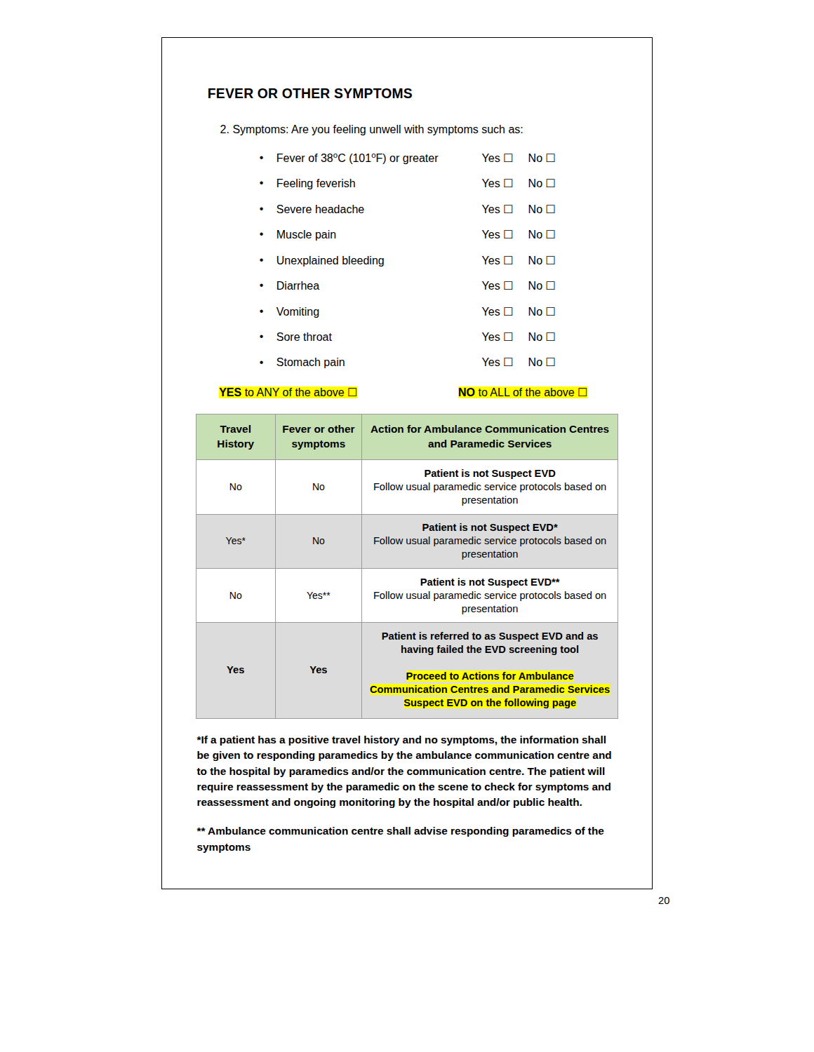FEVER OR OTHER SYMPTOMS
Symptoms: Are you feeling unwell with symptoms such as:
Fever of 38oC (101oF) or greater Yes ☐ No ☐
Feeling feverish Yes ☐ No ☐
Severe headache Yes ☐ No ☐
Muscle pain Yes ☐ No ☐
Unexplained bleeding Yes ☐ No ☐
Diarrhea Yes ☐ No ☐
Vomiting Yes ☐ No ☐
Sore throat Yes ☐ No ☐
Stomach pain Yes ☐ No ☐
YES to ANY of the above ☐NO to ALL of the above ☐
| Travel History | Fever or other symptoms | Action for Ambulance Communication Centres and Paramedic Services |
| --- | --- | --- |
| No | No | Patient is not Suspect EVD Follow usual paramedic service protocols based on presentation |
| Yes* | No | Patient is not Suspect EVD* Follow usual paramedic service protocols based on presentation |
| No | Yes** | Patient is not Suspect EVD** Follow usual paramedic service protocols based on presentation |
| Yes | Yes | Patient is referred to as Suspect EVD and as having failed the EVD screening tool Proceed to Actions for Ambulance Communication Centres and Paramedic Services Suspect EVD on the following page |
*If a patient has a positive travel history and no symptoms, the information shall be given to responding paramedics by the ambulance communication centre and to the hospital by paramedics and/or the communication centre. The patient will require reassessment by the paramedic on the scene to check for symptoms and reassessment and ongoing monitoring by the hospital and/or public health.
** Ambulance communication centre shall advise responding paramedics of the symptoms
20